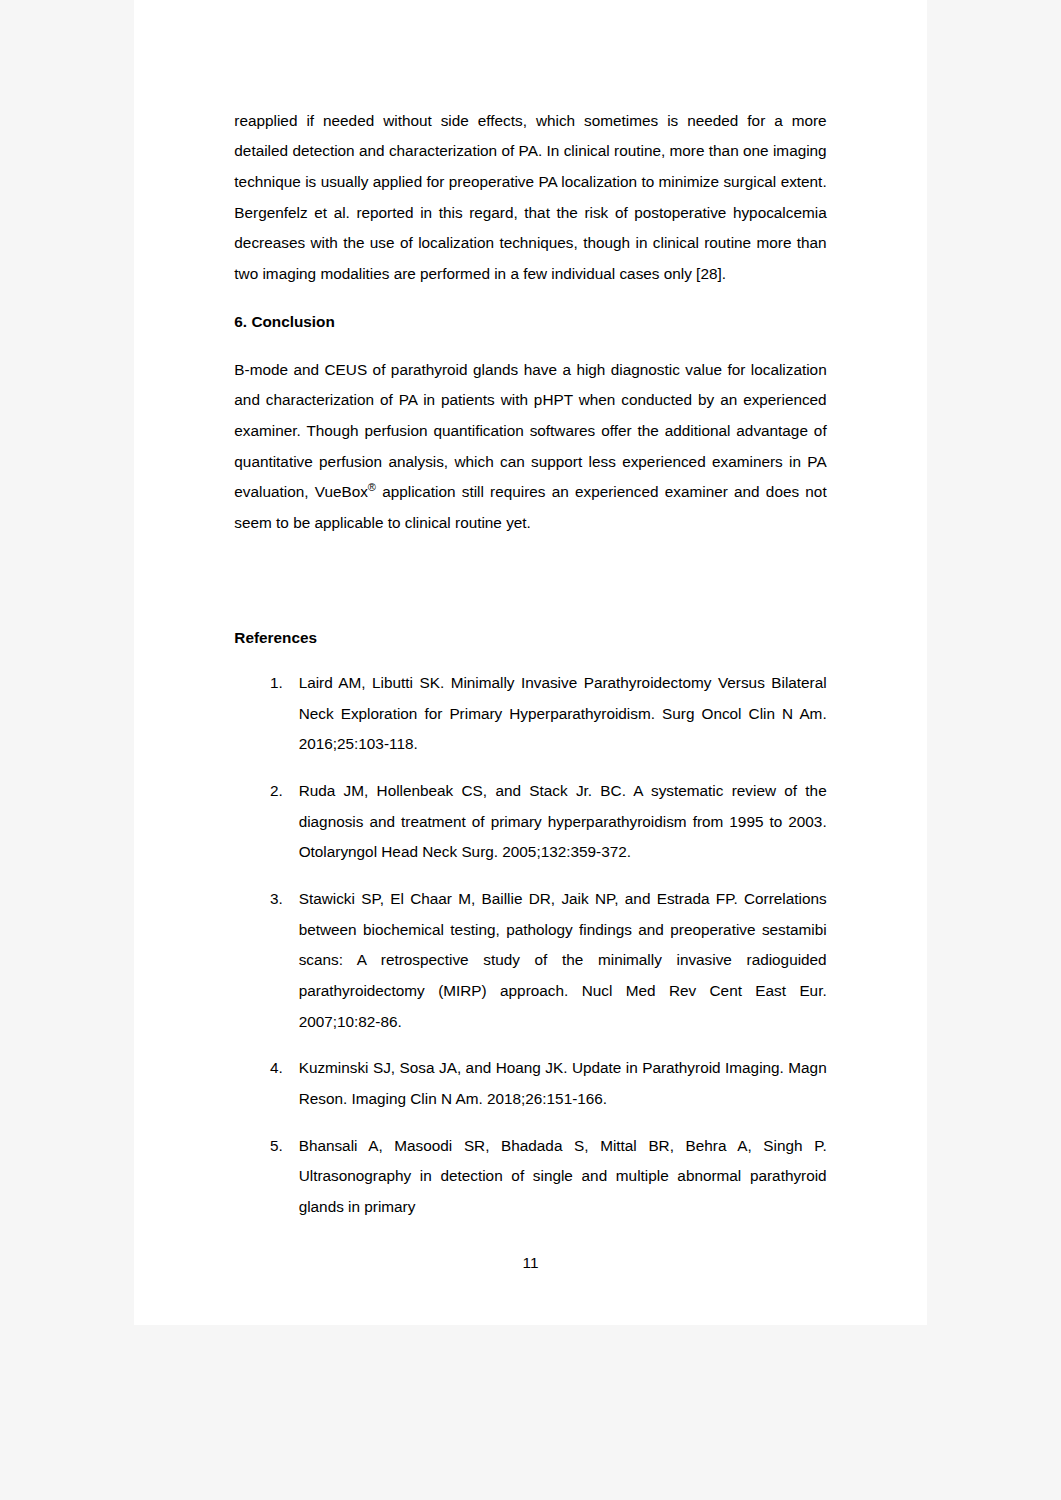reapplied if needed without side effects, which sometimes is needed for a more detailed detection and characterization of PA. In clinical routine, more than one imaging technique is usually applied for preoperative PA localization to minimize surgical extent. Bergenfelz et al. reported in this regard, that the risk of postoperative hypocalcemia decreases with the use of localization techniques, though in clinical routine more than two imaging modalities are performed in a few individual cases only [28].
6. Conclusion
B-mode and CEUS of parathyroid glands have a high diagnostic value for localization and characterization of PA in patients with pHPT when conducted by an experienced examiner. Though perfusion quantification softwares offer the additional advantage of quantitative perfusion analysis, which can support less experienced examiners in PA evaluation, VueBox® application still requires an experienced examiner and does not seem to be applicable to clinical routine yet.
References
Laird AM, Libutti SK. Minimally Invasive Parathyroidectomy Versus Bilateral Neck Exploration for Primary Hyperparathyroidism. Surg Oncol Clin N Am. 2016;25:103-118.
Ruda JM, Hollenbeak CS, and Stack Jr. BC. A systematic review of the diagnosis and treatment of primary hyperparathyroidism from 1995 to 2003. Otolaryngol Head Neck Surg. 2005;132:359-372.
Stawicki SP, El Chaar M, Baillie DR, Jaik NP, and Estrada FP. Correlations between biochemical testing, pathology findings and preoperative sestamibi scans: A retrospective study of the minimally invasive radioguided parathyroidectomy (MIRP) approach. Nucl Med Rev Cent East Eur. 2007;10:82-86.
Kuzminski SJ, Sosa JA, and Hoang JK. Update in Parathyroid Imaging. Magn Reson. Imaging Clin N Am. 2018;26:151-166.
Bhansali A, Masoodi SR, Bhadada S, Mittal BR, Behra A, Singh P. Ultrasonography in detection of single and multiple abnormal parathyroid glands in primary
11